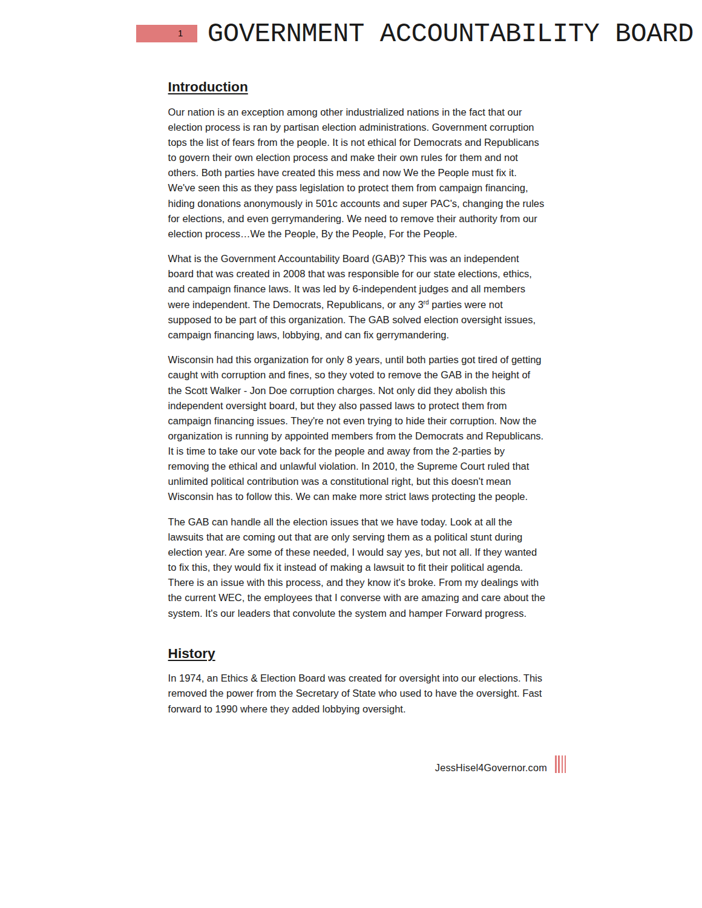1
Government Accountability Board
Introduction
Our nation is an exception among other industrialized nations in the fact that our election process is ran by partisan election administrations. Government corruption tops the list of fears from the people. It is not ethical for Democrats and Republicans to govern their own election process and make their own rules for them and not others. Both parties have created this mess and now We the People must fix it. We've seen this as they pass legislation to protect them from campaign financing, hiding donations anonymously in 501c accounts and super PAC's, changing the rules for elections, and even gerrymandering. We need to remove their authority from our election process…We the People, By the People, For the People.
What is the Government Accountability Board (GAB)? This was an independent board that was created in 2008 that was responsible for our state elections, ethics, and campaign finance laws. It was led by 6-independent judges and all members were independent. The Democrats, Republicans, or any 3rd parties were not supposed to be part of this organization. The GAB solved election oversight issues, campaign financing laws, lobbying, and can fix gerrymandering.
Wisconsin had this organization for only 8 years, until both parties got tired of getting caught with corruption and fines, so they voted to remove the GAB in the height of the Scott Walker - Jon Doe corruption charges. Not only did they abolish this independent oversight board, but they also passed laws to protect them from campaign financing issues. They're not even trying to hide their corruption. Now the organization is running by appointed members from the Democrats and Republicans. It is time to take our vote back for the people and away from the 2-parties by removing the ethical and unlawful violation. In 2010, the Supreme Court ruled that unlimited political contribution was a constitutional right, but this doesn't mean Wisconsin has to follow this. We can make more strict laws protecting the people.
The GAB can handle all the election issues that we have today. Look at all the lawsuits that are coming out that are only serving them as a political stunt during election year. Are some of these needed, I would say yes, but not all. If they wanted to fix this, they would fix it instead of making a lawsuit to fit their political agenda. There is an issue with this process, and they know it's broke. From my dealings with the current WEC, the employees that I converse with are amazing and care about the system. It's our leaders that convolute the system and hamper Forward progress.
History
In 1974, an Ethics & Election Board was created for oversight into our elections. This removed the power from the Secretary of State who used to have the oversight. Fast forward to 1990 where they added lobbying oversight.
JessHisel4Governor.com